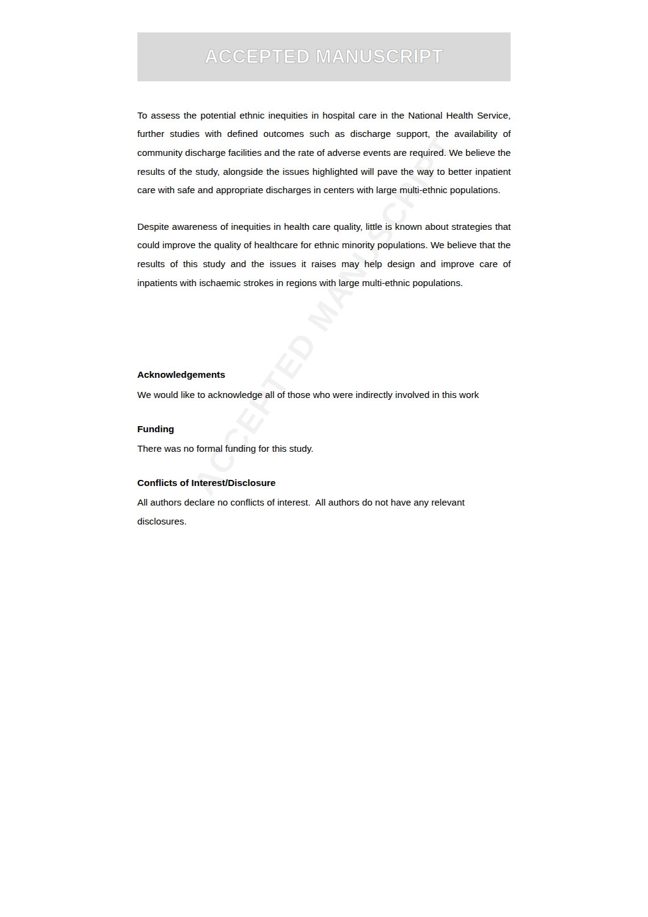ACCEPTED MANUSCRIPT
ACCEPTED MANUSCRIPT
To assess the potential ethnic inequities in hospital care in the National Health Service, further studies with defined outcomes such as discharge support, the availability of community discharge facilities and the rate of adverse events are required. We believe the results of the study, alongside the issues highlighted will pave the way to better inpatient care with safe and appropriate discharges in centers with large multi-ethnic populations.
Despite awareness of inequities in health care quality, little is known about strategies that could improve the quality of healthcare for ethnic minority populations. We believe that the results of this study and the issues it raises may help design and improve care of inpatients with ischaemic strokes in regions with large multi-ethnic populations.
Acknowledgements
We would like to acknowledge all of those who were indirectly involved in this work
Funding
There was no formal funding for this study.
Conflicts of Interest/Disclosure
All authors declare no conflicts of interest. All authors do not have any relevant disclosures.